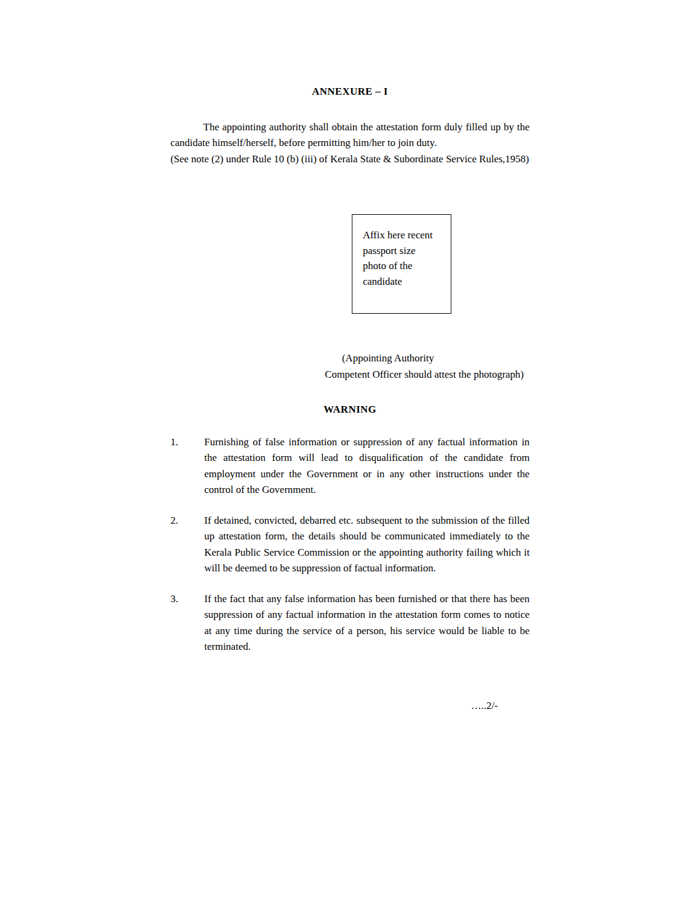ANNEXURE – I
The appointing authority shall obtain the attestation form duly filled up by the candidate himself/herself, before permitting him/her to join duty.
(See note (2) under Rule 10 (b) (iii) of Kerala State & Subordinate Service Rules,1958)
Affix here recent passport size photo of the candidate
(Appointing Authority Competent Officer should attest the photograph)
WARNING
1. Furnishing of false information or suppression of any factual information in the attestation form will lead to disqualification of the candidate from employment under the Government or in any other instructions under the control of the Government.
2. If detained, convicted, debarred etc. subsequent to the submission of the filled up attestation form, the details should be communicated immediately to the Kerala Public Service Commission or the appointing authority failing which it will be deemed to be suppression of factual information.
3. If the fact that any false information has been furnished or that there has been suppression of any factual information in the attestation form comes to notice at any time during the service of a person, his service would be liable to be terminated.
…..2/-